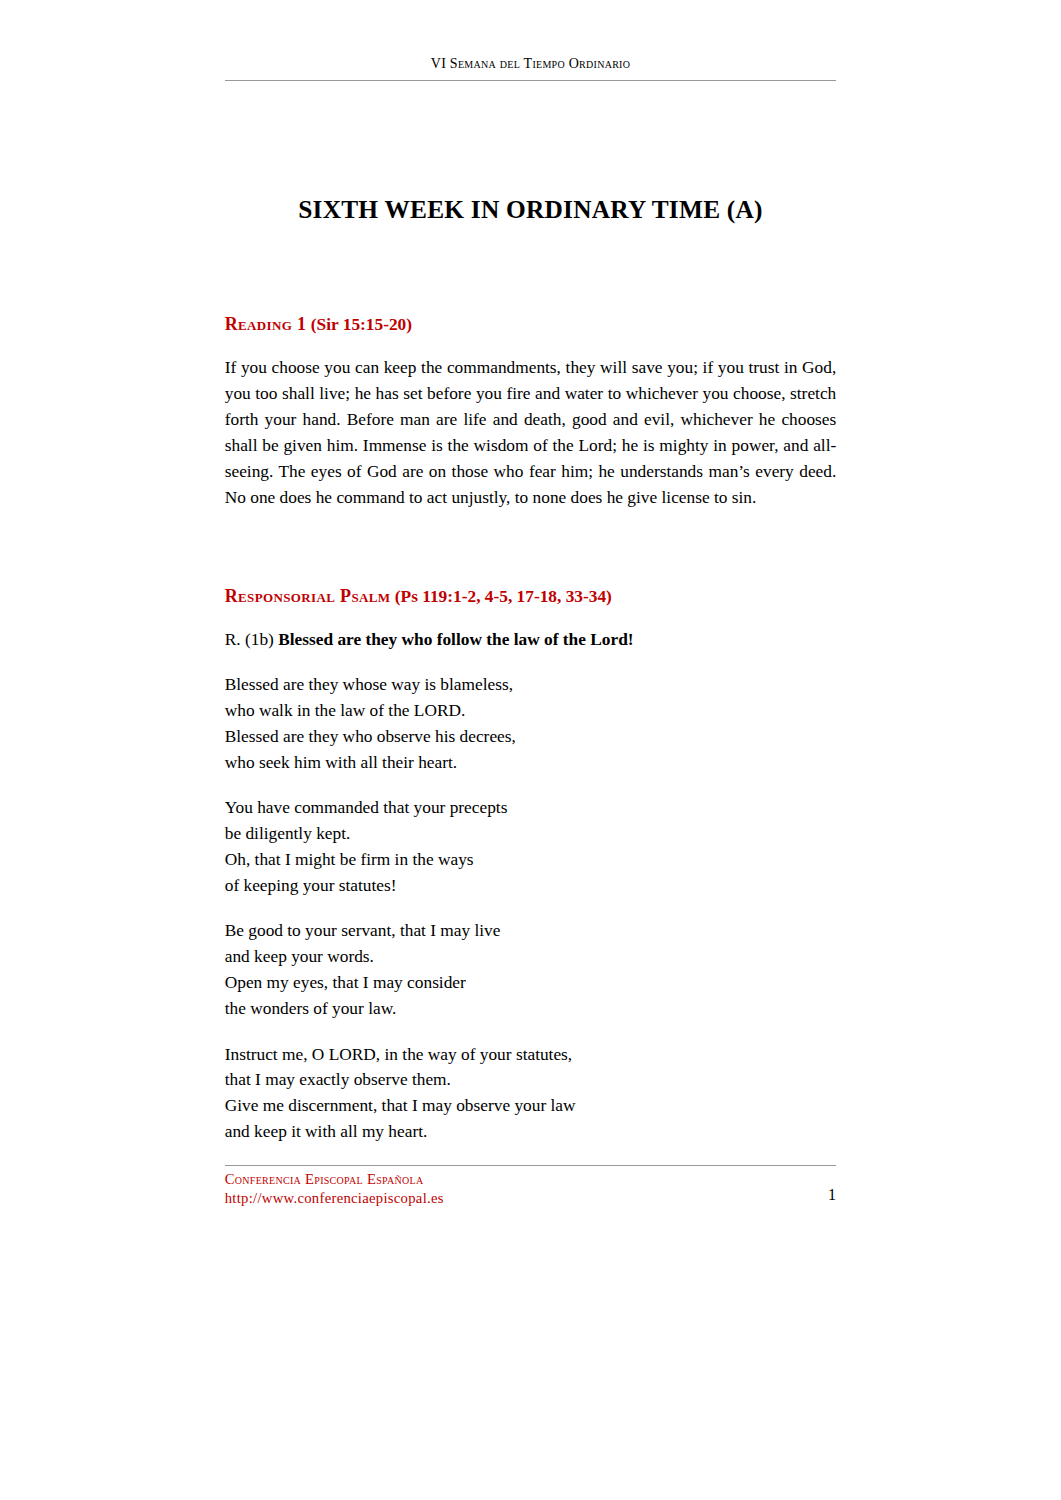VI Semana del Tiempo Ordinario
SIXTH WEEK IN ORDINARY TIME (A)
Reading 1 (Sir 15:15-20)
If you choose you can keep the commandments, they will save you; if you trust in God, you too shall live; he has set before you fire and water to whichever you choose, stretch forth your hand. Before man are life and death, good and evil, whichever he chooses shall be given him. Immense is the wisdom of the Lord; he is mighty in power, and all-seeing. The eyes of God are on those who fear him; he understands man’s every deed. No one does he command to act unjustly, to none does he give license to sin.
Responsorial Psalm (Ps 119:1-2, 4-5, 17-18, 33-34)
R. (1b) Blessed are they who follow the law of the Lord!
Blessed are they whose way is blameless,
who walk in the law of the LORD.
Blessed are they who observe his decrees,
who seek him with all their heart.
You have commanded that your precepts
be diligently kept.
Oh, that I might be firm in the ways
of keeping your statutes!
Be good to your servant, that I may live
and keep your words.
Open my eyes, that I may consider
the wonders of your law.
Instruct me, O LORD, in the way of your statutes,
that I may exactly observe them.
Give me discernment, that I may observe your law
and keep it with all my heart.
Conferencia Episcopal Española
http://www.conferenciaepiscopal.es
1